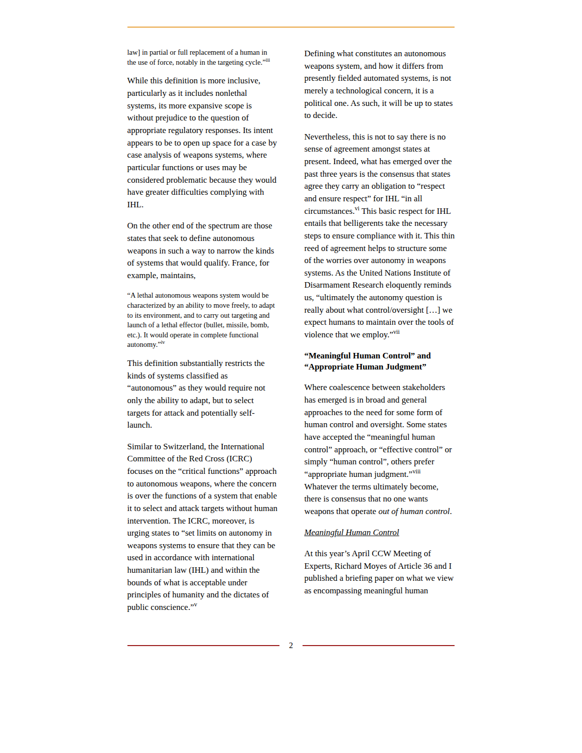law] in partial or full replacement of a human in the use of force, notably in the targeting cycle.”iii
While this definition is more inclusive, particularly as it includes nonlethal systems, its more expansive scope is without prejudice to the question of appropriate regulatory responses. Its intent appears to be to open up space for a case by case analysis of weapons systems, where particular functions or uses may be considered problematic because they would have greater difficulties complying with IHL.
On the other end of the spectrum are those states that seek to define autonomous weapons in such a way to narrow the kinds of systems that would qualify. France, for example, maintains,
“A lethal autonomous weapons system would be characterized by an ability to move freely, to adapt to its environment, and to carry out targeting and launch of a lethal effector (bullet, missile, bomb, etc.). It would operate in complete functional autonomy.”iv
This definition substantially restricts the kinds of systems classified as “autonomous” as they would require not only the ability to adapt, but to select targets for attack and potentially self-launch.
Similar to Switzerland, the International Committee of the Red Cross (ICRC) focuses on the “critical functions” approach to autonomous weapons, where the concern is over the functions of a system that enable it to select and attack targets without human intervention. The ICRC, moreover, is urging states to “set limits on autonomy in weapons systems to ensure that they can be used in accordance with international humanitarian law (IHL) and within the bounds of what is acceptable under principles of humanity and the dictates of public conscience.”v
Defining what constitutes an autonomous weapons system, and how it differs from presently fielded automated systems, is not merely a technological concern, it is a political one. As such, it will be up to states to decide.
Nevertheless, this is not to say there is no sense of agreement amongst states at present. Indeed, what has emerged over the past three years is the consensus that states agree they carry an obligation to “respect and ensure respect” for IHL “in all circumstances.vi This basic respect for IHL entails that belligerents take the necessary steps to ensure compliance with it. This thin reed of agreement helps to structure some of the worries over autonomy in weapons systems. As the United Nations Institute of Disarmament Research eloquently reminds us, “ultimately the autonomy question is really about what control/oversight […] we expect humans to maintain over the tools of violence that we employ.”vii
“Meaningful Human Control” and “Appropriate Human Judgment”
Where coalescence between stakeholders has emerged is in broad and general approaches to the need for some form of human control and oversight. Some states have accepted the “meaningful human control” approach, or “effective control” or simply “human control”, others prefer “appropriate human judgment.”viii Whatever the terms ultimately become, there is consensus that no one wants weapons that operate out of human control.
Meaningful Human Control
At this year’s April CCW Meeting of Experts, Richard Moyes of Article 36 and I published a briefing paper on what we view as encompassing meaningful human
2